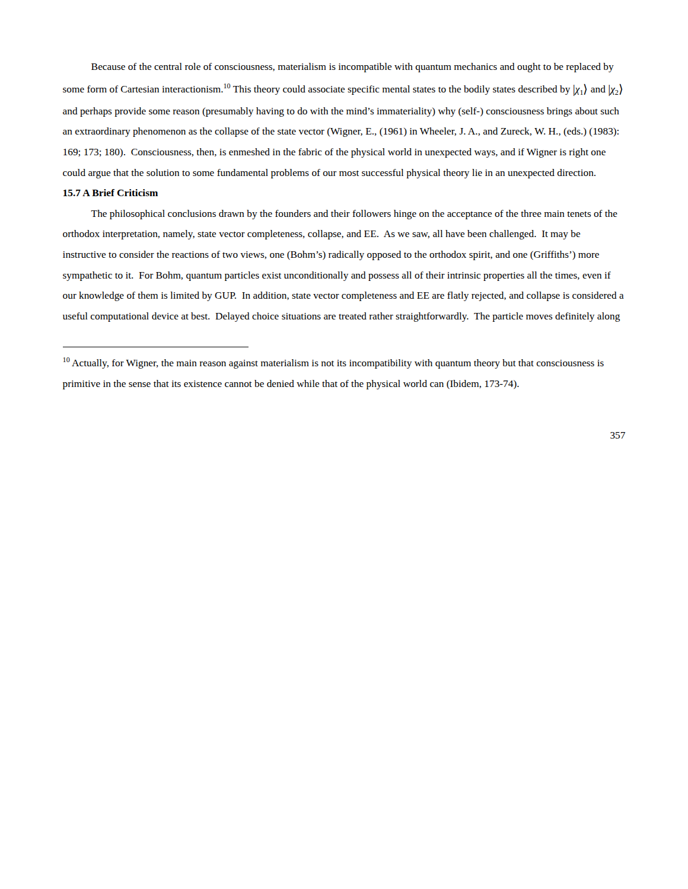Because of the central role of consciousness, materialism is incompatible with quantum mechanics and ought to be replaced by some form of Cartesian interactionism.10 This theory could associate specific mental states to the bodily states described by |χ1⟩ and |χ2⟩ and perhaps provide some reason (presumably having to do with the mind’s immateriality) why (self-) consciousness brings about such an extraordinary phenomenon as the collapse of the state vector (Wigner, E., (1961) in Wheeler, J. A., and Zureck, W. H., (eds.) (1983): 169; 173; 180). Consciousness, then, is enmeshed in the fabric of the physical world in unexpected ways, and if Wigner is right one could argue that the solution to some fundamental problems of our most successful physical theory lie in an unexpected direction.
15.7 A Brief Criticism
The philosophical conclusions drawn by the founders and their followers hinge on the acceptance of the three main tenets of the orthodox interpretation, namely, state vector completeness, collapse, and EE. As we saw, all have been challenged. It may be instructive to consider the reactions of two views, one (Bohm’s) radically opposed to the orthodox spirit, and one (Griffiths’) more sympathetic to it. For Bohm, quantum particles exist unconditionally and possess all of their intrinsic properties all the times, even if our knowledge of them is limited by GUP. In addition, state vector completeness and EE are flatly rejected, and collapse is considered a useful computational device at best. Delayed choice situations are treated rather straightforwardly. The particle moves definitely along
10 Actually, for Wigner, the main reason against materialism is not its incompatibility with quantum theory but that consciousness is primitive in the sense that its existence cannot be denied while that of the physical world can (Ibidem, 173-74).
357